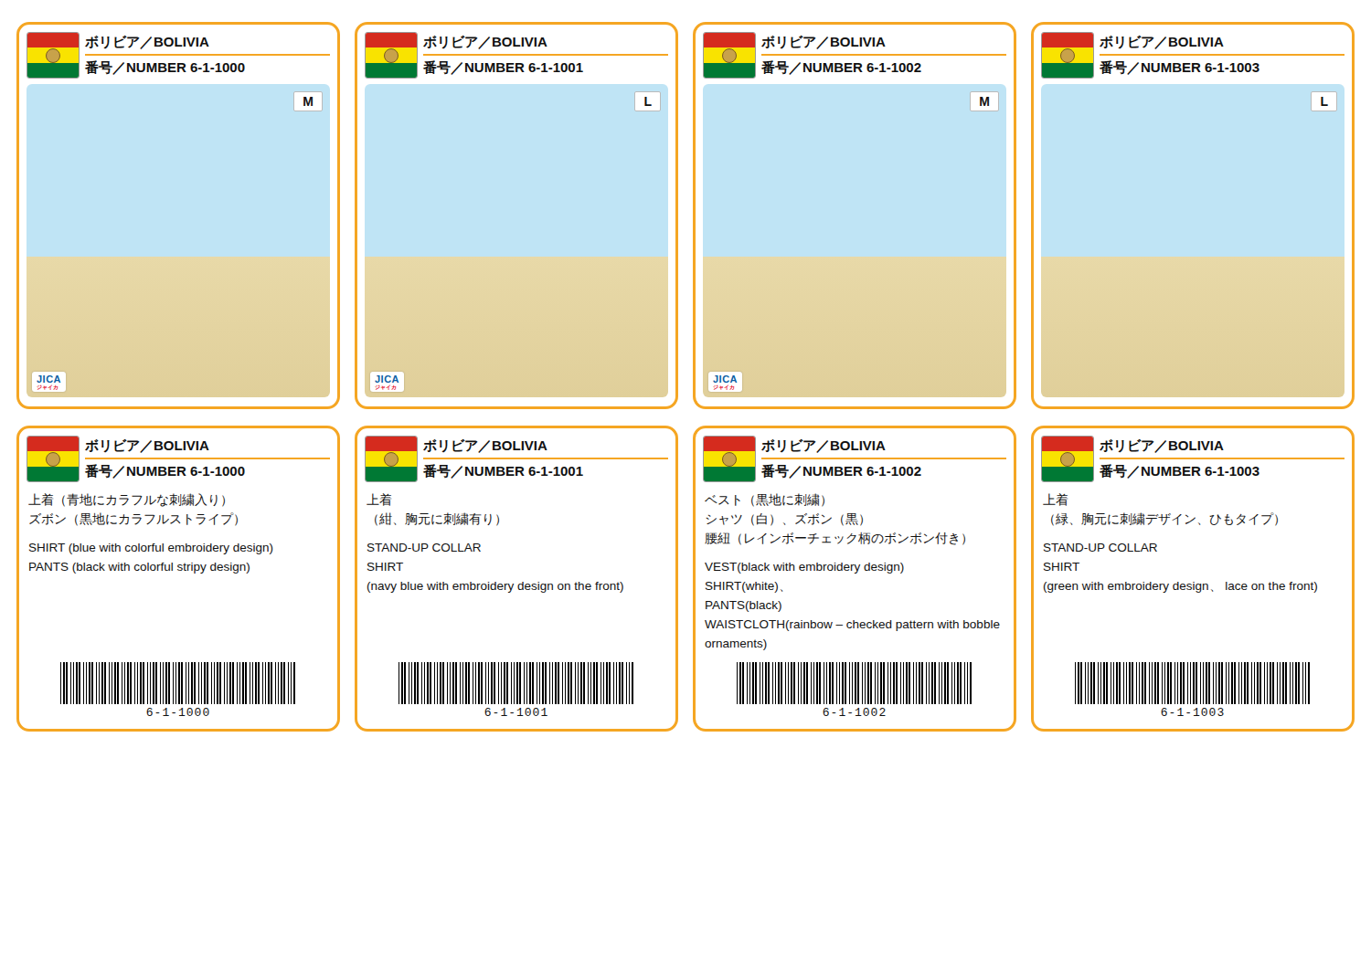ボリビア／BOLIVIA
番号／NUMBER 6-1-1000
M JICAジャイカ
ボリビア／BOLIVIA
番号／NUMBER 6-1-1001
L JICAジャイカ
ボリビア／BOLIVIA
番号／NUMBER 6-1-1002
M JICAジャイカ
ボリビア／BOLIVIA
番号／NUMBER 6-1-1003
L
ボリビア／BOLIVIA
番号／NUMBER 6-1-1000
上着（青地にカラフルな刺繍入り） ズボン（黒地にカラフルストライプ） SHIRT (blue with colorful embroidery design) PANTS (black with colorful stripy design)
6-1-1000
ボリビア／BOLIVIA
番号／NUMBER 6-1-1001
上着 （紺、胸元に刺繍有り） STAND-UP COLLAR SHIRT (navy blue with embroidery design on the front)
6-1-1001
ボリビア／BOLIVIA
番号／NUMBER 6-1-1002
ベスト（黒地に刺繍） シャツ（白）、ズボン（黒） 腰紐（レインボーチェック柄のボンボン付き） VEST(black with embroidery design) SHIRT(white)、 PANTS(black) WAISTCLOTH(rainbow – checked pattern with bobble ornaments)
6-1-1002
ボリビア／BOLIVIA
番号／NUMBER 6-1-1003
上着 （緑、胸元に刺繍デザイン、ひもタイプ） STAND-UP COLLAR SHIRT (green with embroidery design、 lace on the front)
6-1-1003